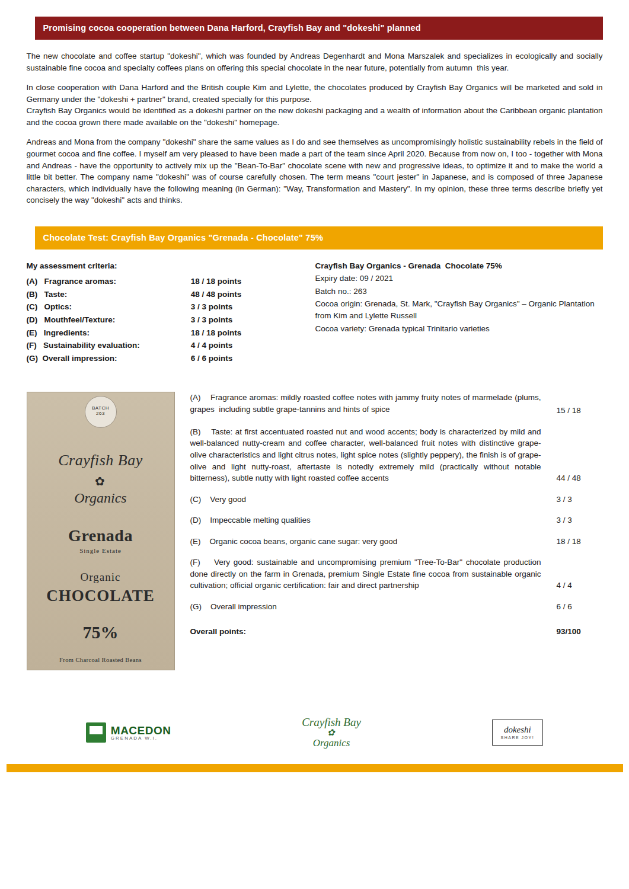Promising cocoa cooperation between Dana Harford, Crayfish Bay and "dokeshi" planned
The new chocolate and coffee startup "dokeshi", which was founded by Andreas Degenhardt and Mona Marszalek and specializes in ecologically and socially sustainable fine cocoa and specialty coffees plans on offering this special chocolate in the near future, potentially from autumn this year.
In close cooperation with Dana Harford and the British couple Kim and Lylette, the chocolates produced by Crayfish Bay Organics will be marketed and sold in Germany under the "dokeshi + partner" brand, created specially for this purpose.
Crayfish Bay Organics would be identified as a dokeshi partner on the new dokeshi packaging and a wealth of information about the Caribbean organic plantation and the cocoa grown there made available on the "dokeshi" homepage.
Andreas and Mona from the company "dokeshi" share the same values as I do and see themselves as uncompromisingly holistic sustainability rebels in the field of gourmet cocoa and fine coffee. I myself am very pleased to have been made a part of the team since April 2020. Because from now on, I too - together with Mona and Andreas - have the opportunity to actively mix up the "Bean-To-Bar" chocolate scene with new and progressive ideas, to optimize it and to make the world a little bit better. The company name "dokeshi" was of course carefully chosen. The term means "court jester" in Japanese, and is composed of three Japanese characters, which individually have the following meaning (in German): "Way, Transformation and Mastery". In my opinion, these three terms describe briefly yet concisely the way "dokeshi" acts and thinks.
Chocolate Test: Crayfish Bay Organics "Grenada - Chocolate" 75%
My assessment criteria:
| (A) Fragrance aromas: | 18 / 18 points |
| (B) Taste: | 48 / 48 points |
| (C) Optics: | 3 / 3 points |
| (D) Mouthfeel/Texture: | 3 / 3 points |
| (E) Ingredients: | 18 / 18 points |
| (F) Sustainability evaluation: | 4 / 4 points |
| (G) Overall impression: | 6 / 6 points |
Crayfish Bay Organics - Grenada Chocolate 75%
Expiry date: 09 / 2021
Batch no.: 263
Cocoa origin: Grenada, St. Mark, "Crayfish Bay Organics" – Organic Plantation from Kim and Lylette Russell
Cocoa variety: Grenada typical Trinitario varieties
BATCH
263
Crayfish Bay
✿
Organics
Grenada
Single Estate
Organic
CHOCOLATE
75%
From Charcoal Roasted Beans
Product of GRENADA
| (A) Fragrance aromas: mildly roasted coffee notes with jammy fruity notes of marmelade (plums, grapes including subtle grape-tannins and hints of spice | 15 / 18 |
| (B) Taste: at first accentuated roasted nut and wood accents; body is characterized by mild and well-balanced nutty-cream and coffee character, well-balanced fruit notes with distinctive grape-olive characteristics and light citrus notes, light spice notes (slightly peppery), the finish is of grape-olive and light nutty-roast, aftertaste is notedly extremely mild (practically without notable bitterness), subtle nutty with light roasted coffee accents | 44 / 48 |
| (C) Very good | 3 / 3 |
| (D) Impeccable melting qualities | 3 / 3 |
| (E) Organic cocoa beans, organic cane sugar: very good | 18 / 18 |
| (F) Very good: sustainable and uncompromising premium "Tree-To-Bar" chocolate production done directly on the farm in Grenada, premium Single Estate fine cocoa from sustainable organic cultivation; official organic certification: fair and direct partnership | 4 / 4 |
| (G) Overall impression | 6 / 6 |
| Overall points: | 93/100 |
MACEDON
GRENADA W.I.
Crayfish Bay
✿
Organics
dokeshi SHARE JOY!